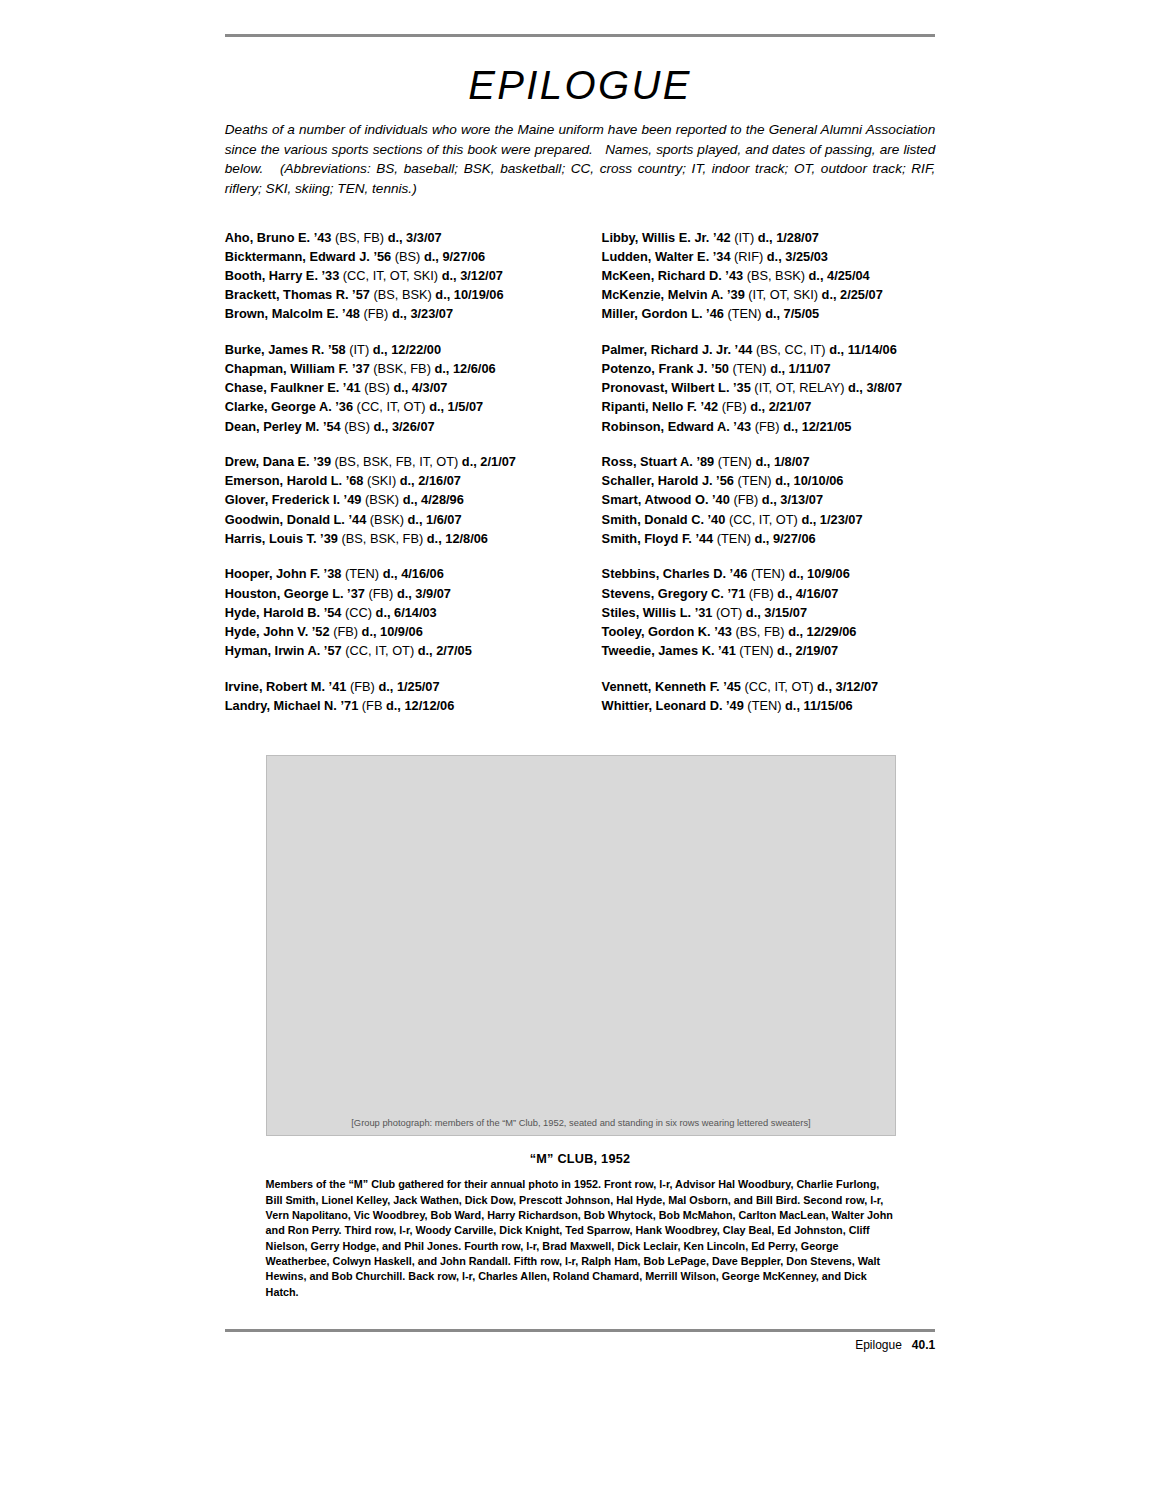EPILOGUE
Deaths of a number of individuals who wore the Maine uniform have been reported to the General Alumni Association since the various sports sections of this book were prepared. Names, sports played, and dates of passing, are listed below. (Abbreviations: BS, baseball; BSK, basketball; CC, cross country; IT, indoor track; OT, outdoor track; RIF, riflery; SKI, skiing; TEN, tennis.)
Aho, Bruno E. ’43 (BS, FB) d., 3/3/07
Bicktermann, Edward J. ’56 (BS) d., 9/27/06
Booth, Harry E. ’33 (CC, IT, OT, SKI) d., 3/12/07
Brackett, Thomas R. ’57 (BS, BSK) d., 10/19/06
Brown, Malcolm E. ’48 (FB) d., 3/23/07
Burke, James R. ’58 (IT) d., 12/22/00
Chapman, William F. ’37 (BSK, FB) d., 12/6/06
Chase, Faulkner E. ’41 (BS) d., 4/3/07
Clarke, George A. ’36 (CC, IT, OT) d., 1/5/07
Dean, Perley M. ’54 (BS) d., 3/26/07
Drew, Dana E. ’39 (BS, BSK, FB, IT, OT) d., 2/1/07
Emerson, Harold L. ’68 (SKI) d., 2/16/07
Glover, Frederick I. ’49 (BSK) d., 4/28/96
Goodwin, Donald L. ’44 (BSK) d., 1/6/07
Harris, Louis T. ’39 (BS, BSK, FB) d., 12/8/06
Hooper, John F. ’38 (TEN) d., 4/16/06
Houston, George L. ’37 (FB) d., 3/9/07
Hyde, Harold B. ’54 (CC) d., 6/14/03
Hyde, John V. ’52 (FB) d., 10/9/06
Hyman, Irwin A. ’57 (CC, IT, OT) d., 2/7/05
Irvine, Robert M. ’41 (FB) d., 1/25/07
Landry, Michael N. ’71 (FB d., 12/12/06
Libby, Willis E. Jr. ’42 (IT) d., 1/28/07
Ludden, Walter E. ’34 (RIF) d., 3/25/03
McKeen, Richard D. ’43 (BS, BSK) d., 4/25/04
McKenzie, Melvin A. ’39 (IT, OT, SKI) d., 2/25/07
Miller, Gordon L. ’46 (TEN) d., 7/5/05
Palmer, Richard J. Jr. ’44 (BS, CC, IT) d., 11/14/06
Potenzo, Frank J. ’50 (TEN) d., 1/11/07
Pronovast, Wilbert L. ’35 (IT, OT, RELAY) d., 3/8/07
Ripanti, Nello F. ’42 (FB) d., 2/21/07
Robinson, Edward A. ’43 (FB) d., 12/21/05
Ross, Stuart A. ’89 (TEN) d., 1/8/07
Schaller, Harold J. ’56 (TEN) d., 10/10/06
Smart, Atwood O. ’40 (FB) d., 3/13/07
Smith, Donald C. ’40 (CC, IT, OT) d., 1/23/07
Smith, Floyd F. ’44 (TEN) d., 9/27/06
Stebbins, Charles D. ’46 (TEN) d., 10/9/06
Stevens, Gregory C. ’71 (FB) d., 4/16/07
Stiles, Willis L. ’31 (OT) d., 3/15/07
Tooley, Gordon K. ’43 (BS, FB) d., 12/29/06
Tweedie, James K. ’41 (TEN) d., 2/19/07
Vennett, Kenneth F. ’45 (CC, IT, OT) d., 3/12/07
Whittier, Leonard D. ’49 (TEN) d., 11/15/06
[Group photograph: members of the “M” Club, 1952, seated and standing in six rows wearing lettered sweaters]
“M” CLUB, 1952
Members of the “M” Club gathered for their annual photo in 1952. Front row, l-r, Advisor Hal Woodbury, Charlie Furlong, Bill Smith, Lionel Kelley, Jack Wathen, Dick Dow, Prescott Johnson, Hal Hyde, Mal Osborn, and Bill Bird. Second row, l-r, Vern Napolitano, Vic Woodbrey, Bob Ward, Harry Richardson, Bob Whytock, Bob McMahon, Carlton MacLean, Walter John and Ron Perry. Third row, l-r, Woody Carville, Dick Knight, Ted Sparrow, Hank Woodbrey, Clay Beal, Ed Johnston, Cliff Nielson, Gerry Hodge, and Phil Jones. Fourth row, l-r, Brad Maxwell, Dick Leclair, Ken Lincoln, Ed Perry, George Weatherbee, Colwyn Haskell, and John Randall. Fifth row, l-r, Ralph Ham, Bob LePage, Dave Beppler, Don Stevens, Walt Hewins, and Bob Churchill. Back row, l-r, Charles Allen, Roland Chamard, Merrill Wilson, George McKenney, and Dick Hatch.
Epilogue 40.1